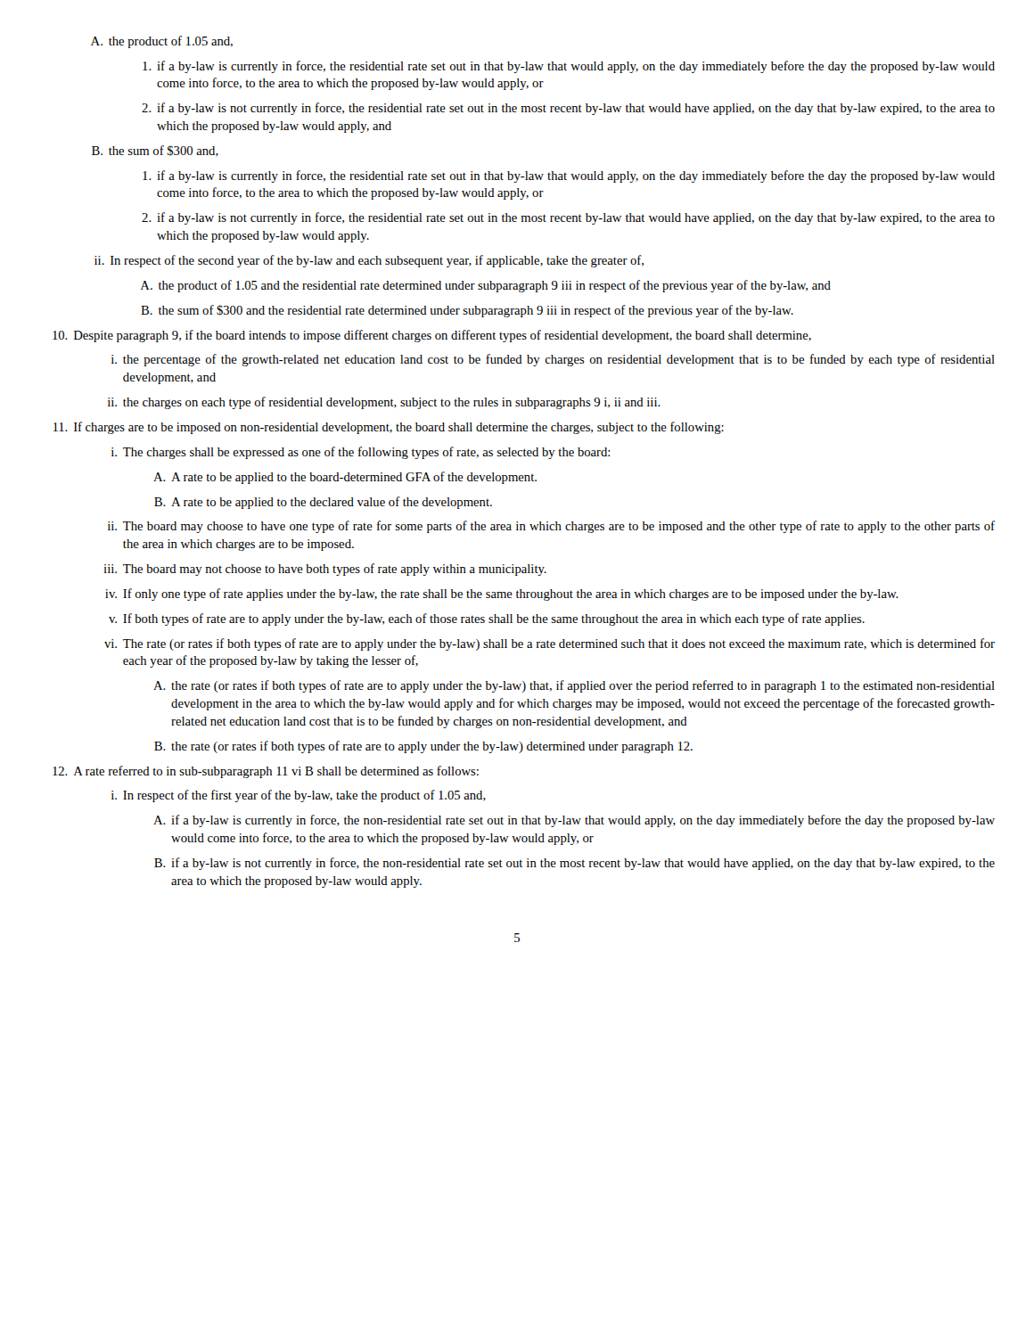A. the product of 1.05 and,
1. if a by-law is currently in force, the residential rate set out in that by-law that would apply, on the day immediately before the day the proposed by-law would come into force, to the area to which the proposed by-law would apply, or
2. if a by-law is not currently in force, the residential rate set out in the most recent by-law that would have applied, on the day that by-law expired, to the area to which the proposed by-law would apply, and
B. the sum of $300 and,
1. if a by-law is currently in force, the residential rate set out in that by-law that would apply, on the day immediately before the day the proposed by-law would come into force, to the area to which the proposed by-law would apply, or
2. if a by-law is not currently in force, the residential rate set out in the most recent by-law that would have applied, on the day that by-law expired, to the area to which the proposed by-law would apply.
ii. In respect of the second year of the by-law and each subsequent year, if applicable, take the greater of,
A. the product of 1.05 and the residential rate determined under subparagraph 9 iii in respect of the previous year of the by-law, and
B. the sum of $300 and the residential rate determined under subparagraph 9 iii in respect of the previous year of the by-law.
10. Despite paragraph 9, if the board intends to impose different charges on different types of residential development, the board shall determine,
i. the percentage of the growth-related net education land cost to be funded by charges on residential development that is to be funded by each type of residential development, and
ii. the charges on each type of residential development, subject to the rules in subparagraphs 9 i, ii and iii.
11. If charges are to be imposed on non-residential development, the board shall determine the charges, subject to the following:
i. The charges shall be expressed as one of the following types of rate, as selected by the board:
A. A rate to be applied to the board-determined GFA of the development.
B. A rate to be applied to the declared value of the development.
ii. The board may choose to have one type of rate for some parts of the area in which charges are to be imposed and the other type of rate to apply to the other parts of the area in which charges are to be imposed.
iii. The board may not choose to have both types of rate apply within a municipality.
iv. If only one type of rate applies under the by-law, the rate shall be the same throughout the area in which charges are to be imposed under the by-law.
v. If both types of rate are to apply under the by-law, each of those rates shall be the same throughout the area in which each type of rate applies.
vi. The rate (or rates if both types of rate are to apply under the by-law) shall be a rate determined such that it does not exceed the maximum rate, which is determined for each year of the proposed by-law by taking the lesser of,
A. the rate (or rates if both types of rate are to apply under the by-law) that, if applied over the period referred to in paragraph 1 to the estimated non-residential development in the area to which the by-law would apply and for which charges may be imposed, would not exceed the percentage of the forecasted growth-related net education land cost that is to be funded by charges on non-residential development, and
B. the rate (or rates if both types of rate are to apply under the by-law) determined under paragraph 12.
12. A rate referred to in sub-subparagraph 11 vi B shall be determined as follows:
i. In respect of the first year of the by-law, take the product of 1.05 and,
A. if a by-law is currently in force, the non-residential rate set out in that by-law that would apply, on the day immediately before the day the proposed by-law would come into force, to the area to which the proposed by-law would apply, or
B. if a by-law is not currently in force, the non-residential rate set out in the most recent by-law that would have applied, on the day that by-law expired, to the area to which the proposed by-law would apply.
5